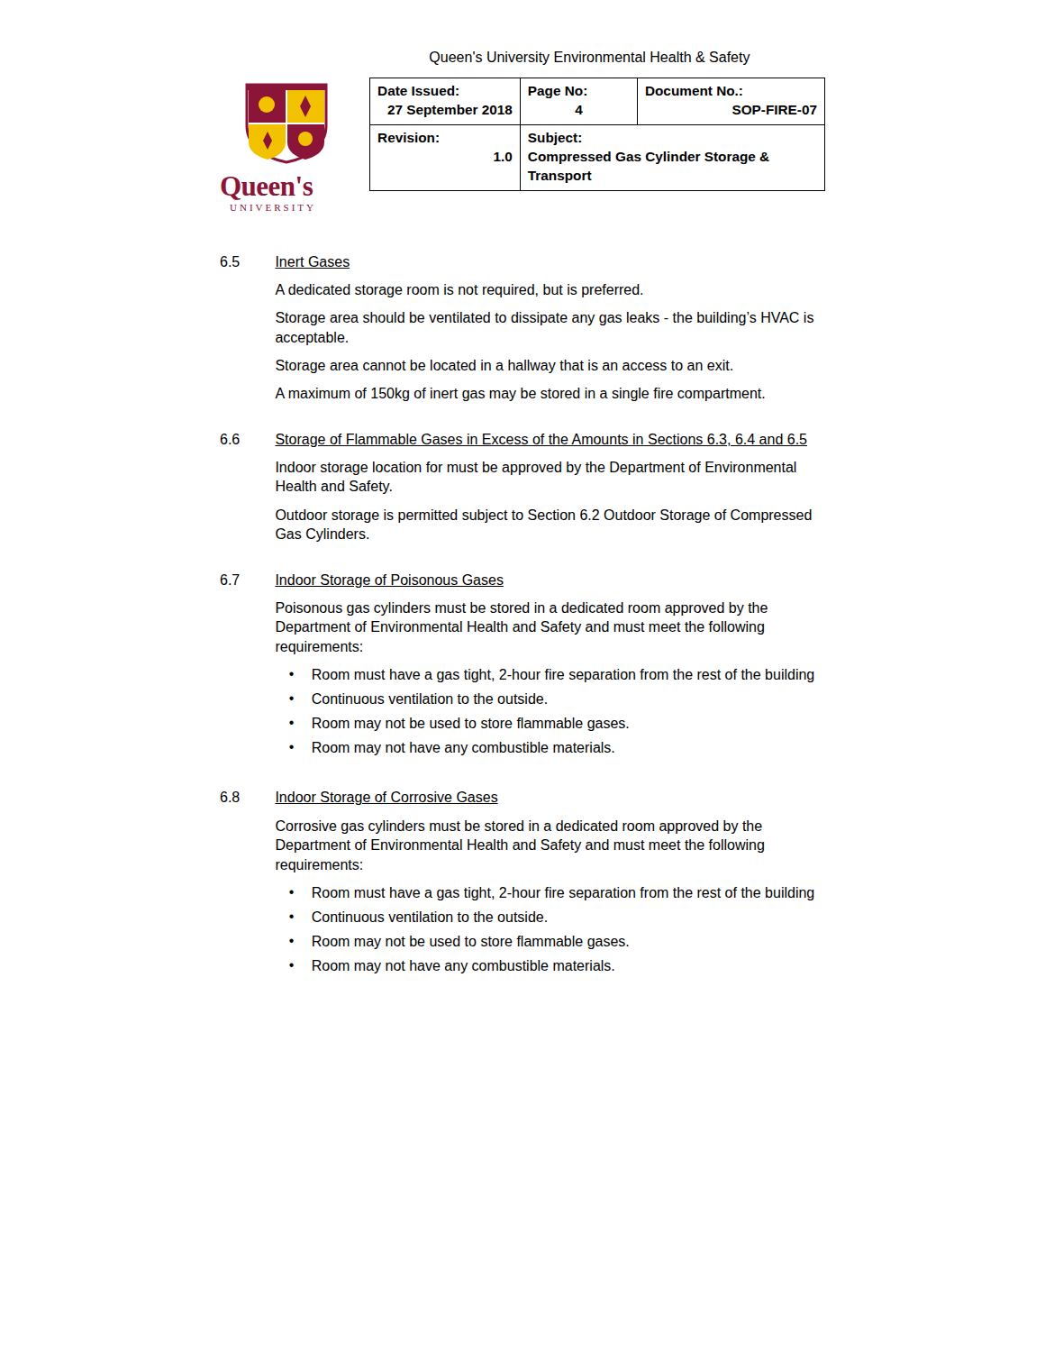Queen's University Environmental Health & Safety
Queen's UNIVERSITY
| Date Issued: 27 September 2018 | Page No: 4 | Document No.: SOP-FIRE-07 |
| Revision: 1.0 | Subject: Compressed Gas Cylinder Storage & Transport |
6.5
Inert Gases
A dedicated storage room is not required, but is preferred.
Storage area should be ventilated to dissipate any gas leaks - the building’s HVAC is acceptable.
Storage area cannot be located in a hallway that is an access to an exit.
A maximum of 150kg of inert gas may be stored in a single fire compartment.
6.6
Storage of Flammable Gases in Excess of the Amounts in Sections 6.3, 6.4 and 6.5
Indoor storage location for must be approved by the Department of Environmental Health and Safety.
Outdoor storage is permitted subject to Section 6.2 Outdoor Storage of Compressed Gas Cylinders.
6.7
Indoor Storage of Poisonous Gases
Poisonous gas cylinders must be stored in a dedicated room approved by the Department of Environmental Health and Safety and must meet the following requirements:
Room must have a gas tight, 2-hour fire separation from the rest of the building
Continuous ventilation to the outside.
Room may not be used to store flammable gases.
Room may not have any combustible materials.
6.8
Indoor Storage of Corrosive Gases
Corrosive gas cylinders must be stored in a dedicated room approved by the Department of Environmental Health and Safety and must meet the following requirements:
Room must have a gas tight, 2-hour fire separation from the rest of the building
Continuous ventilation to the outside.
Room may not be used to store flammable gases.
Room may not have any combustible materials.